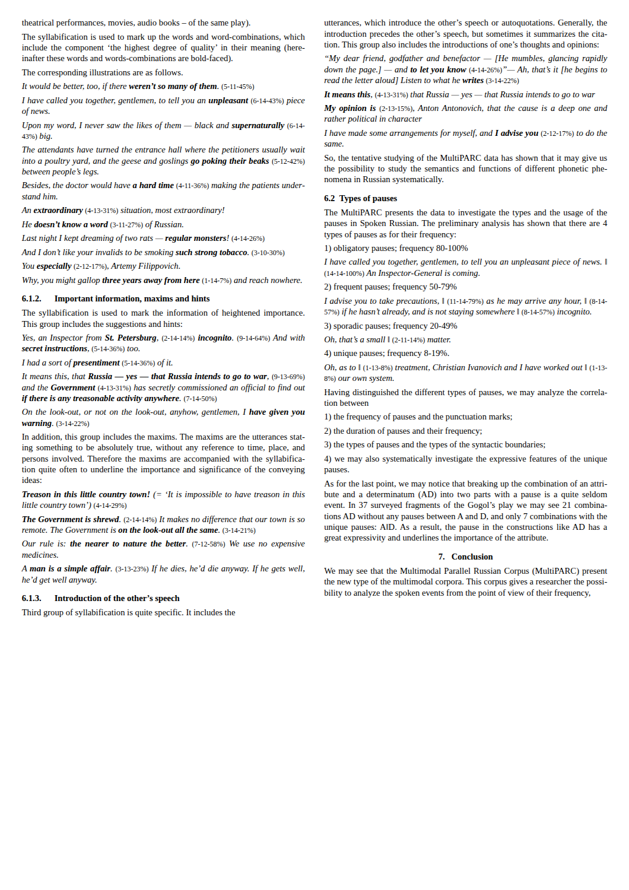theatrical performances, movies, audio books – of the same play).
The syllabification is used to mark up the words and word-combinations, which include the component ‘the highest degree of quality’ in their meaning (hereinafter these words and words-combinations are bold-faced).
The corresponding illustrations are as follows.
It would be better, too, if there weren’t so many of them. (5-11-45%)
I have called you together, gentlemen, to tell you an unpleasant (6-14-43%) piece of news.
Upon my word, I never saw the likes of them — black and supernaturally (6-14-43%) big.
The attendants have turned the entrance hall where the petitioners usually wait into a poultry yard, and the geese and goslings go poking their beaks (5-12-42%) between people’s legs.
Besides, the doctor would have a hard time (4-11-36%) making the patients understand him.
An extraordinary (4-13-31%) situation, most extraordinary!
He doesn’t know a word (3-11-27%) of Russian.
Last night I kept dreaming of two rats — regular monsters! (4-14-26%)
And I don’t like your invalids to be smoking such strong tobacco. (3-10-30%)
You especially (2-12-17%), Artemy Filippovich.
Why, you might gallop three years away from here (1-14-7%) and reach nowhere.
6.1.2. Important information, maxims and hints
The syllabification is used to mark the information of heightened importance. This group includes the suggestions and hints:
Yes, an Inspector from St. Petersburg, (2-14-14%) incognito. (9-14-64%) And with secret instructions, (5-14-36%) too.
I had a sort of presentiment (5-14-36%) of it.
It means this, that Russia — yes — that Russia intends to go to war, (9-13-69%) and the Government (4-13-31%) has secretly commissioned an official to find out if there is any treasonable activity anywhere. (7-14-50%)
On the look-out, or not on the look-out, anyhow, gentlemen, I have given you warning. (3-14-22%)
In addition, this group includes the maxims. The maxims are the utterances stating something to be absolutely true, without any reference to time, place, and persons involved. Therefore the maxims are accompanied with the syllabification quite often to underline the importance and significance of the conveying ideas:
Treason in this little country town! (= ‘It is impossible to have treason in this little country town’) (4-14-29%)
The Government is shrewd. (2-14-14%) It makes no difference that our town is so remote. The Government is on the look-out all the same. (3-14-21%)
Our rule is: the nearer to nature the better. (7-12-58%) We use no expensive medicines.
A man is a simple affair. (3-13-23%) If he dies, he’d die anyway. If he gets well, he’d get well anyway.
6.1.3. Introduction of the other’s speech
Third group of syllabification is quite specific. It includes the
utterances, which introduce the other’s speech or autoquotations. Generally, the introduction precedes the other’s speech, but sometimes it summarizes the citation. This group also includes the introductions of one’s thoughts and opinions:
“My dear friend, godfather and benefactor — [He mumbles, glancing rapidly down the page.] — and to let you know (4-14-26%)”— Ah, that’s it [he begins to read the letter aloud] Listen to what he writes (3-14-22%)
It means this, (4-13-31%) that Russia — yes — that Russia intends to go to war
My opinion is (2-13-15%), Anton Antonovich, that the cause is a deep one and rather political in character
I have made some arrangements for myself, and I advise you (2-12-17%) to do the same.
So, the tentative studying of the MultiPARC data has shown that it may give us the possibility to study the semantics and functions of different phonetic phenomena in Russian systematically.
6.2 Types of pauses
The MultiPARC presents the data to investigate the types and the usage of the pauses in Spoken Russian. The preliminary analysis has shown that there are 4 types of pauses as for their frequency:
1) obligatory pauses; frequency 80-100%
I have called you together, gentlemen, to tell you an unpleasant piece of news. ‖ (14-14-100%) An Inspector-General is coming.
2) frequent pauses; frequency 50-79%
I advise you to take precautions, ‖ (11-14-79%) as he may arrive any hour, ‖ (8-14-57%) if he hasn’t already, and is not staying somewhere ‖ (8-14-57%) incognito.
3) sporadic pauses; frequency 20-49%
Oh, that’s a small ‖ (2-11-14%) matter.
4) unique pauses; frequency 8-19%.
Oh, as to ‖ (1-13-8%) treatment, Christian Ivanovich and I have worked out ‖ (1-13-8%) our own system.
Having distinguished the different types of pauses, we may analyze the correlation between
1) the frequency of pauses and the punctuation marks;
2) the duration of pauses and their frequency;
3) the types of pauses and the types of the syntactic boundaries;
4) we may also systematically investigate the expressive features of the unique pauses.
As for the last point, we may notice that breaking up the combination of an attribute and a determinatum (AD) into two parts with a pause is a quite seldom event. In 37 surveyed fragments of the Gogol’s play we may see 21 combinations AD without any pauses between A and D, and only 7 combinations with the unique pauses: A‖D. As a result, the pause in the constructions like AD has a great expressivity and underlines the importance of the attribute.
7. Conclusion
We may see that the Multimodal Parallel Russian Corpus (MultiPARC) present the new type of the multimodal corpora. This corpus gives a researcher the possibility to analyze the spoken events from the point of view of their frequency,